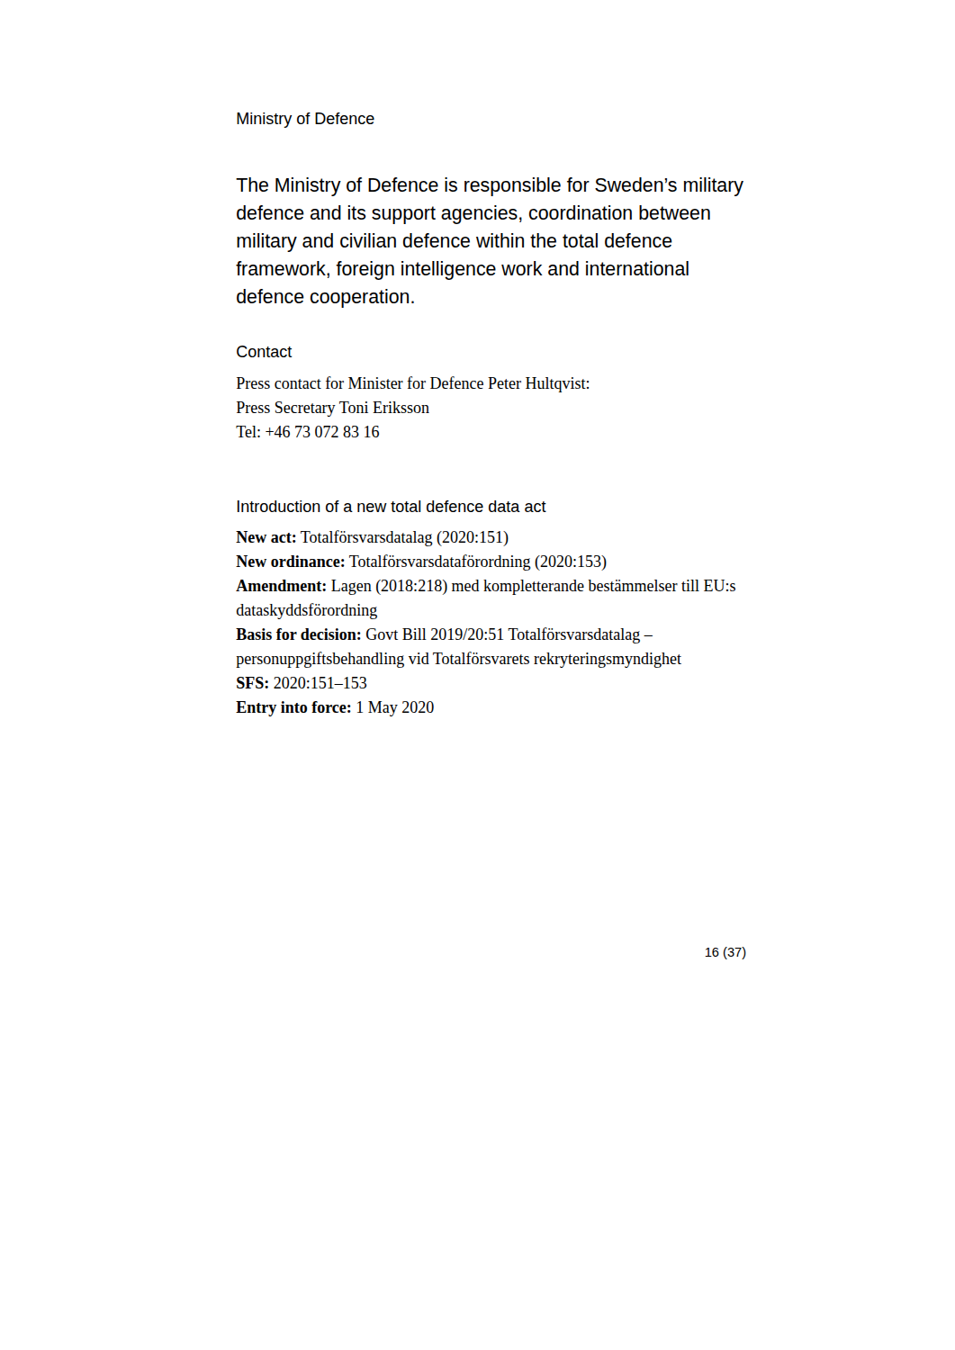Ministry of Defence
The Ministry of Defence is responsible for Sweden’s military defence and its support agencies, coordination between military and civilian defence within the total defence framework, foreign intelligence work and international defence cooperation.
Contact
Press contact for Minister for Defence Peter Hultqvist:
Press Secretary Toni Eriksson
Tel: +46 73 072 83 16
Introduction of a new total defence data act
New act: Totalförsvarsdatalag (2020:151)
New ordinance: Totalförsvarsdataförordning (2020:153)
Amendment: Lagen (2018:218) med kompletterande bestämmelser till EU:s dataskyddsförordning
Basis for decision: Govt Bill 2019/20:51 Totalförsvarsdatalag – personuppgiftsbehandling vid Totalförsvarets rekryteringsmyndighet
SFS: 2020:151–153
Entry into force: 1 May 2020
16 (37)